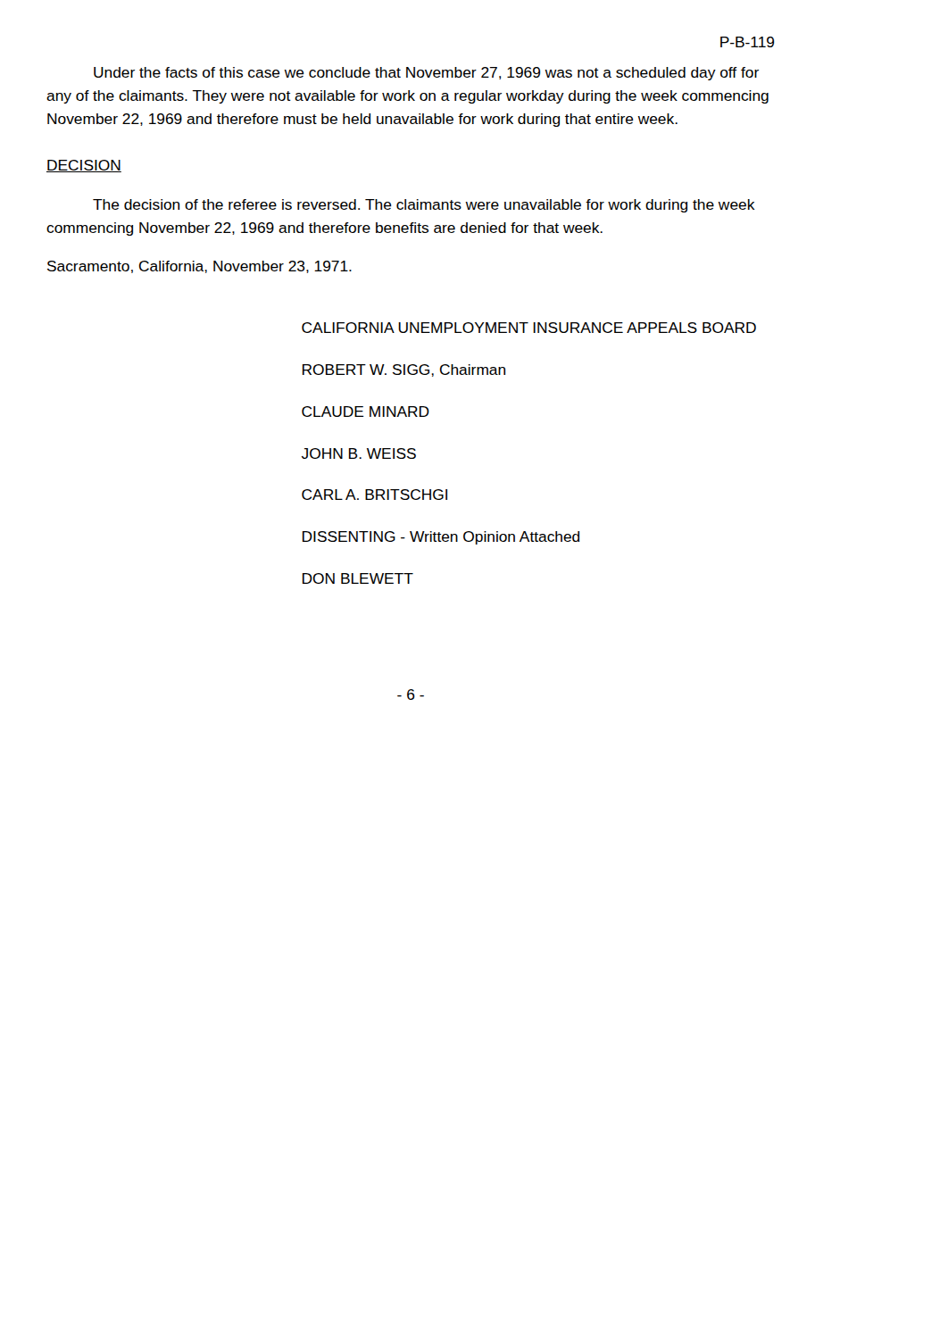P-B-119
Under the facts of this case we conclude that November 27, 1969 was not a scheduled day off for any of the claimants. They were not available for work on a regular workday during the week commencing November 22, 1969 and therefore must be held unavailable for work during that entire week.
DECISION
The decision of the referee is reversed. The claimants were unavailable for work during the week commencing November 22, 1969 and therefore benefits are denied for that week.
Sacramento, California, November 23, 1971.
CALIFORNIA UNEMPLOYMENT INSURANCE APPEALS BOARD
ROBERT W. SIGG, Chairman
CLAUDE MINARD
JOHN B. WEISS
CARL A. BRITSCHGI
DISSENTING - Written Opinion Attached
DON BLEWETT
- 6 -